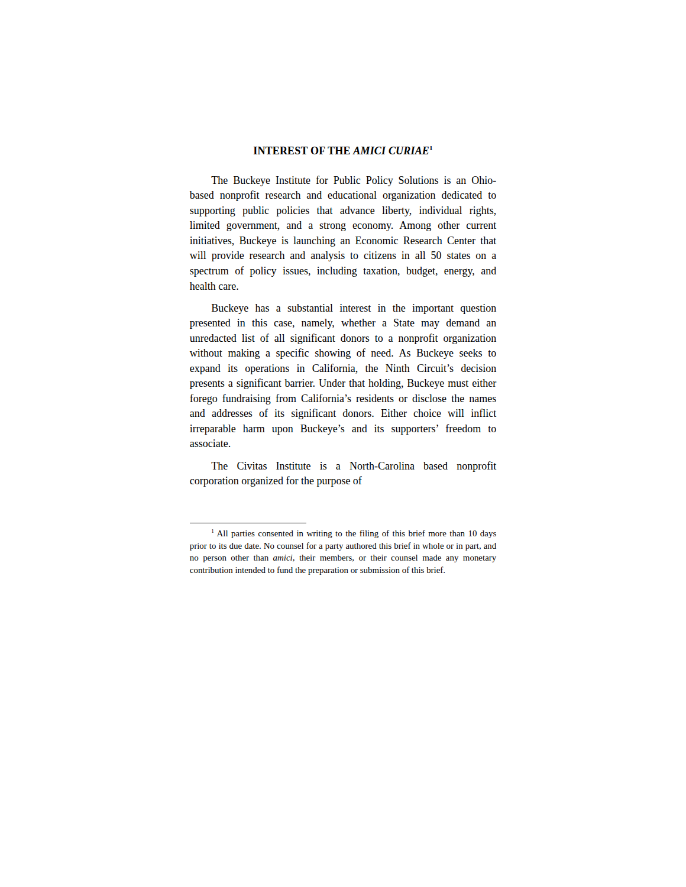INTEREST OF THE AMICI CURIAE1
The Buckeye Institute for Public Policy Solutions is an Ohio-based nonprofit research and educational organization dedicated to supporting public policies that advance liberty, individual rights, limited government, and a strong economy. Among other current initiatives, Buckeye is launching an Economic Research Center that will provide research and analysis to citizens in all 50 states on a spectrum of policy issues, including taxation, budget, energy, and health care.
Buckeye has a substantial interest in the important question presented in this case, namely, whether a State may demand an unredacted list of all significant donors to a nonprofit organization without making a specific showing of need. As Buckeye seeks to expand its operations in California, the Ninth Circuit’s decision presents a significant barrier. Under that holding, Buckeye must either forego fundraising from California’s residents or disclose the names and addresses of its significant donors. Either choice will inflict irreparable harm upon Buckeye’s and its supporters’ freedom to associate.
The Civitas Institute is a North-Carolina based nonprofit corporation organized for the purpose of
1 All parties consented in writing to the filing of this brief more than 10 days prior to its due date. No counsel for a party authored this brief in whole or in part, and no person other than amici, their members, or their counsel made any monetary contribution intended to fund the preparation or submission of this brief.